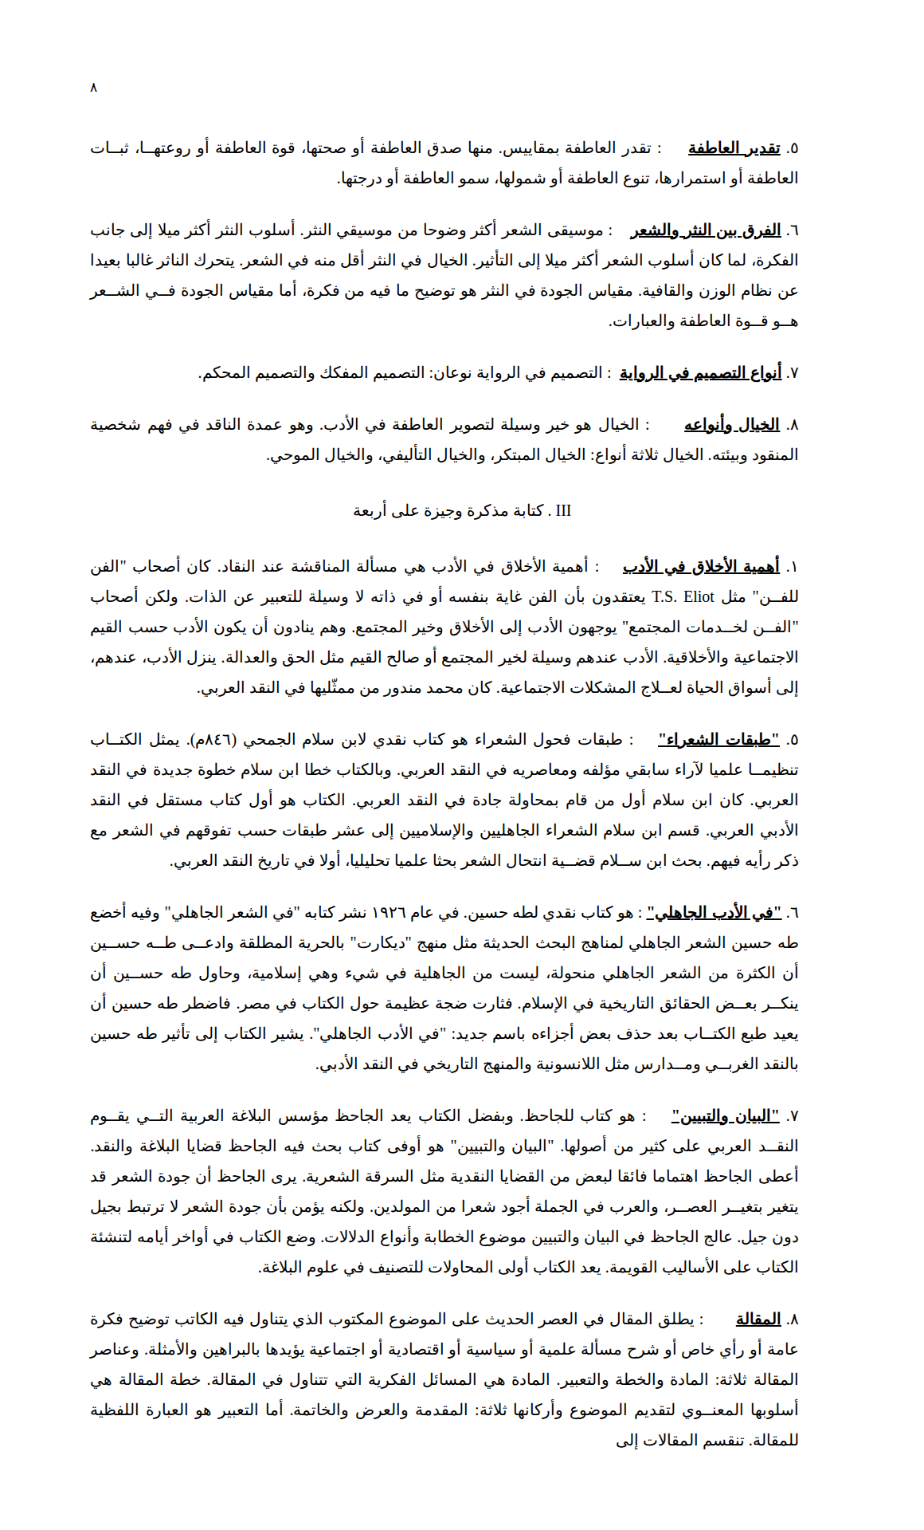٨
٥. تقدير العاطفة : تقدر العاطفة بمقاييس. منها صدق العاطفة أو صحتها، قوة العاطفة أو روعتهــا، ثبــات العاطفة أو استمرارها، تنوع العاطفة أو شمولها، سمو العاطفة أو درجتها.
٦. الفرق بين النثر والشعر : موسيقى الشعر أكثر وضوحا من موسيقي النثر. أسلوب النثر أكثر ميلا إلى جانب الفكرة، لما كان أسلوب الشعر أكثر ميلا إلى التأثير. الخيال في النثر أقل منه في الشعر. يتحرك الناثر غالبا بعيدا عن نظام الوزن والقافية. مقياس الجودة في النثر هو توضيح ما فيه من فكرة، أما مقياس الجودة فــي الشــعر هــو قــوة العاطفة والعبارات.
٧. أنواع التصميم في الرواية : التصميم في الرواية نوعان: التصميم المفكك والتصميم المحكم.
٨. الخيال وأنواعه : الخيال هو خير وسيلة لتصوير العاطفة في الأدب. وهو عمدة الناقد في فهم شخصية المنقود وبيئته. الخيال ثلاثة أنواع: الخيال المبتكر، والخيال التأليفي، والخيال الموحي.
III . كتابة مذكرة وجيزة على أربعة
١. أهمية الأخلاق في الأدب : أهمية الأخلاق في الأدب هي مسألة المناقشة عند النقاد. كان أصحاب "الفن للفــن" مثل T.S. Eliot يعتقدون بأن الفن غاية بنفسه أو في ذاته لا وسيلة للتعبير عن الذات. ولكن أصحاب "الفــن لخــدمات المجتمع" يوجهون الأدب إلى الأخلاق وخير المجتمع. وهم ينادون أن يكون الأدب حسب القيم الاجتماعية والأخلاقية. الأدب عندهم وسيلة لخير المجتمع أو صالح القيم مثل الحق والعدالة. ينزل الأدب، عندهم، إلى أسواق الحياة لعــلاج المشكلات الاجتماعية. كان محمد مندور من ممثّليها في النقد العربي.
٥. "طبقات الشعراء" : طبقات فحول الشعراء هو كتاب نقدي لابن سلام الجمحي (٨٤٦م). يمثل الكتــاب تنظيمــا علميا لآراء سابقي مؤلفه ومعاصريه في النقد العربي. وبالكتاب خطا ابن سلام خطوة جديدة في النقد العربي. كان ابن سلام أول من قام بمحاولة جادة في النقد العربي. الكتاب هو أول كتاب مستقل في النقد الأدبي العربي. قسم ابن سلام الشعراء الجاهليين والإسلاميين إلى عشر طبقات حسب تفوقهم في الشعر مع ذكر رأيه فيهم. بحث ابن ســلام قضــية انتحال الشعر بحثا علميا تحليليا، أولا في تاريخ النقد العربي.
٦. "في الأدب الجاهلي" : هو كتاب نقدي لطه حسين. في عام ١٩٢٦ نشر كتابه "في الشعر الجاهلي" وفيه أخضع طه حسين الشعر الجاهلي لمناهج البحث الحديثة مثل منهج "ديكارت" بالحرية المطلقة وادعــى طــه حســين أن الكثرة من الشعر الجاهلي منحولة، ليست من الجاهلية في شيء وهي إسلامية، وحاول طه حســين أن ينكــر بعــض الحقائق التاريخية في الإسلام. فثارت ضجة عظيمة حول الكتاب في مصر. فاضطر طه حسين أن يعيد طبع الكتــاب بعد حذف بعض أجزاءه باسم جديد: "في الأدب الجاهلي". يشير الكتاب إلى تأثير طه حسين بالنقد الغربــي ومــدارس مثل اللانسونية والمنهج التاريخي في النقد الأدبي.
٧. "البيان والتبيين" : هو كتاب للجاحظ. وبفضل الكتاب يعد الجاحظ مؤسس البلاغة العربية التــي يقــوم النقــد العربي على كثير من أصولها. "البيان والتبيين" هو أوفى كتاب بحث فيه الجاحظ قضايا البلاغة والنقد. أعطى الجاحظ اهتماما فائقا لبعض من القضايا النقدية مثل السرقة الشعرية. يرى الجاحظ أن جودة الشعر قد يتغير بتغيــر العصــر، والعرب في الجملة أجود شعرا من المولدين. ولكنه يؤمن بأن جودة الشعر لا ترتبط بجيل دون جيل. عالج الجاحظ في البيان والتبيين موضوع الخطابة وأنواع الدلالات. وضع الكتاب في أواخر أيامه لتنشئة الكتاب على الأساليب القويمة. يعد الكتاب أولى المحاولات للتصنيف في علوم البلاغة.
٨. المقالة : يطلق المقال في العصر الحديث على الموضوع المكتوب الذي يتناول فيه الكاتب توضيح فكرة عامة أو رأي خاص أو شرح مسألة علمية أو سياسية أو اقتصادية أو اجتماعية يؤيدها بالبراهين والأمثلة. وعناصر المقالة ثلاثة: المادة والخطة والتعبير. المادة هي المسائل الفكرية التي تتناول في المقالة. خطة المقالة هي أسلوبها المعنــوي لتقديم الموضوع وأركانها ثلاثة: المقدمة والعرض والخاتمة. أما التعبير هو العبارة اللفظية للمقالة. تنقسم المقالات إلى